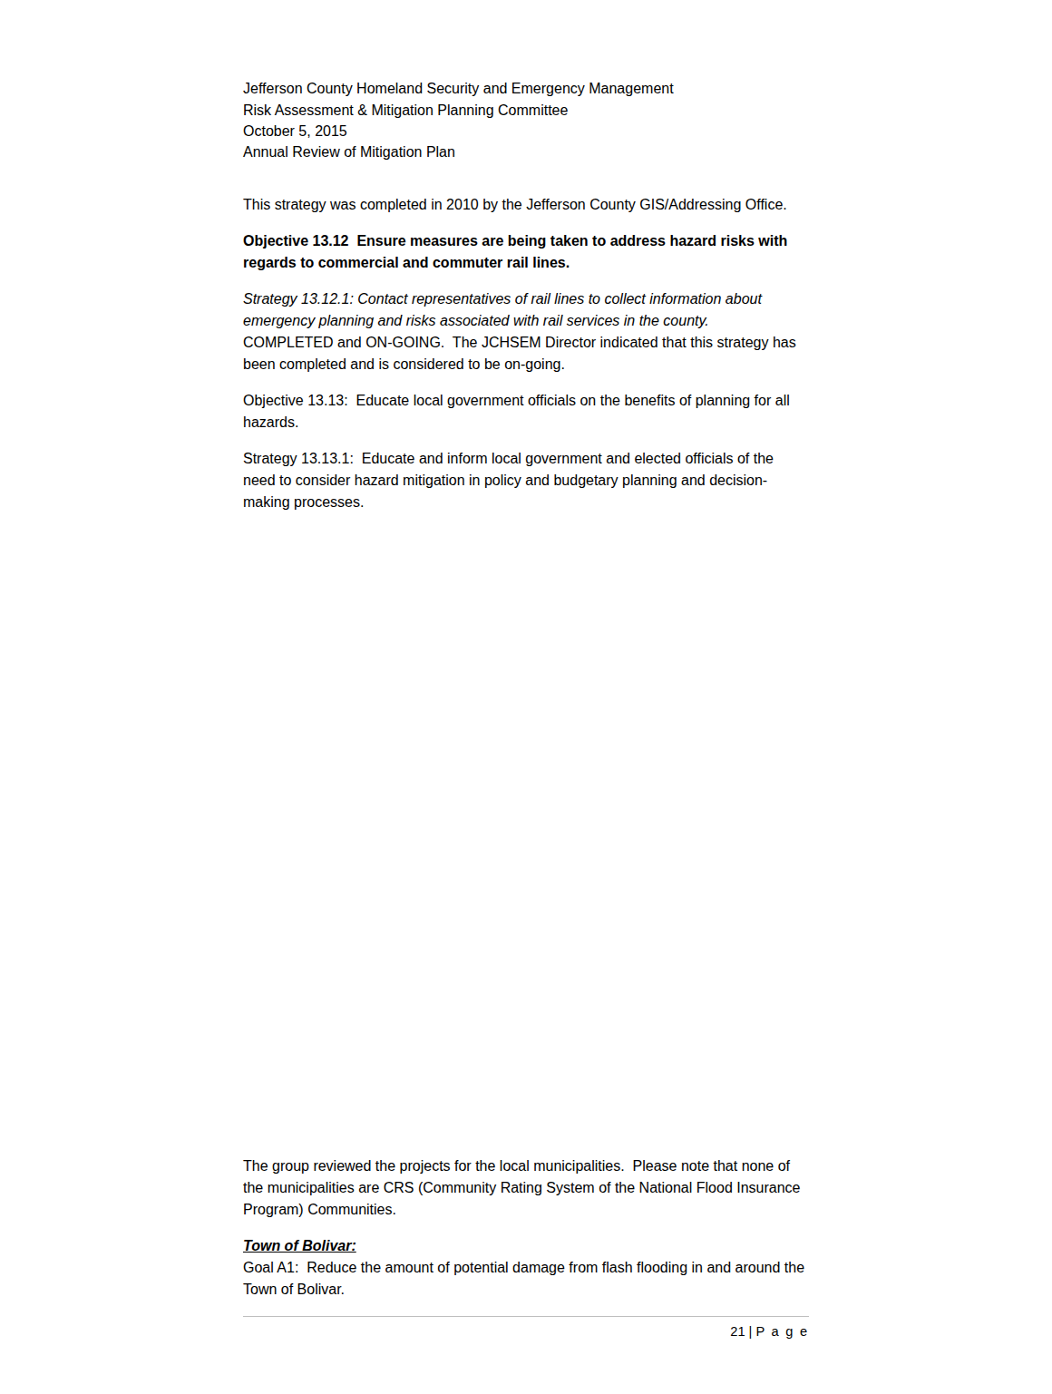Jefferson County Homeland Security and Emergency Management
Risk Assessment & Mitigation Planning Committee
October 5, 2015
Annual Review of Mitigation Plan
This strategy was completed in 2010 by the Jefferson County GIS/Addressing Office.
Objective 13.12 Ensure measures are being taken to address hazard risks with regards to commercial and commuter rail lines.
Strategy 13.12.1: Contact representatives of rail lines to collect information about emergency planning and risks associated with rail services in the county.
COMPLETED and ON-GOING. The JCHSEM Director indicated that this strategy has been completed and is considered to be on-going.
Objective 13.13: Educate local government officials on the benefits of planning for all hazards.
Strategy 13.13.1: Educate and inform local government and elected officials of the need to consider hazard mitigation in policy and budgetary planning and decision-making processes.
The group reviewed the projects for the local municipalities. Please note that none of the municipalities are CRS (Community Rating System of the National Flood Insurance Program) Communities.
Town of Bolivar:
Goal A1: Reduce the amount of potential damage from flash flooding in and around the Town of Bolivar.
21 | P a g e